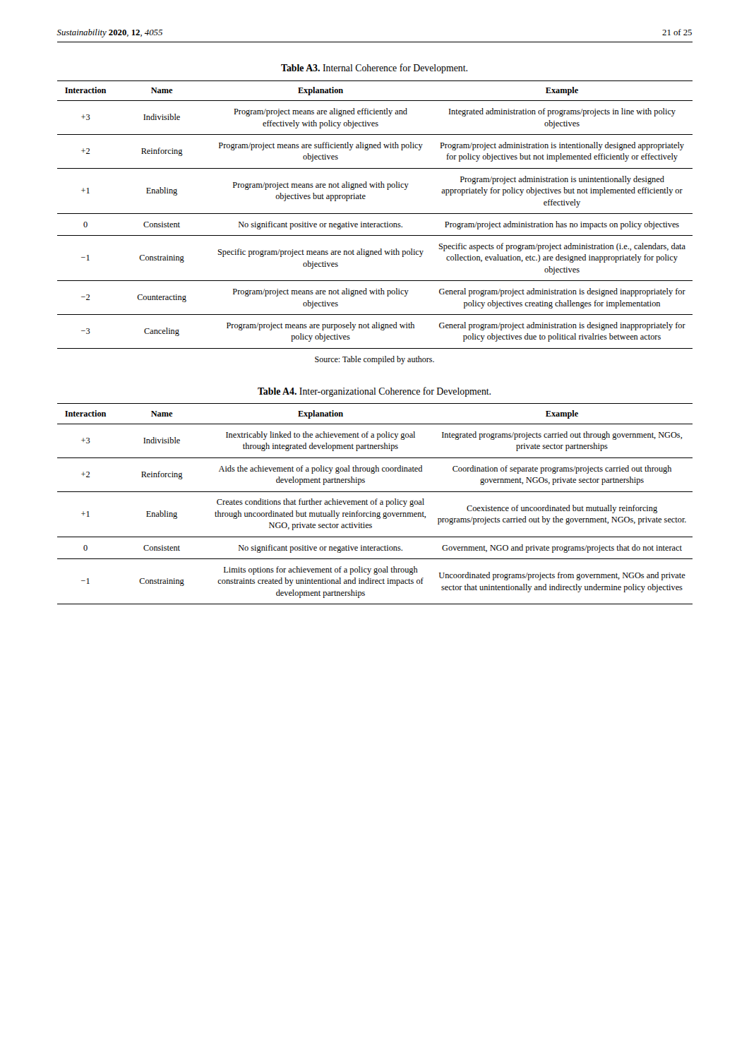Sustainability 2020, 12, 4055
21 of 25
Table A3. Internal Coherence for Development.
| Interaction | Name | Explanation | Example |
| --- | --- | --- | --- |
| +3 | Indivisible | Program/project means are aligned efficiently and effectively with policy objectives | Integrated administration of programs/projects in line with policy objectives |
| +2 | Reinforcing | Program/project means are sufficiently aligned with policy objectives | Program/project administration is intentionally designed appropriately for policy objectives but not implemented efficiently or effectively |
| +1 | Enabling | Program/project means are not aligned with policy objectives but appropriate | Program/project administration is unintentionally designed appropriately for policy objectives but not implemented efficiently or effectively |
| 0 | Consistent | No significant positive or negative interactions. | Program/project administration has no impacts on policy objectives |
| −1 | Constraining | Specific program/project means are not aligned with policy objectives | Specific aspects of program/project administration (i.e., calendars, data collection, evaluation, etc.) are designed inappropriately for policy objectives |
| −2 | Counteracting | Program/project means are not aligned with policy objectives | General program/project administration is designed inappropriately for policy objectives creating challenges for implementation |
| −3 | Canceling | Program/project means are purposely not aligned with policy objectives | General program/project administration is designed inappropriately for policy objectives due to political rivalries between actors |
Source: Table compiled by authors.
Table A4. Inter-organizational Coherence for Development.
| Interaction | Name | Explanation | Example |
| --- | --- | --- | --- |
| +3 | Indivisible | Inextricably linked to the achievement of a policy goal through integrated development partnerships | Integrated programs/projects carried out through government, NGOs, private sector partnerships |
| +2 | Reinforcing | Aids the achievement of a policy goal through coordinated development partnerships | Coordination of separate programs/projects carried out through government, NGOs, private sector partnerships |
| +1 | Enabling | Creates conditions that further achievement of a policy goal through uncoordinated but mutually reinforcing government, NGO, private sector activities | Coexistence of uncoordinated but mutually reinforcing programs/projects carried out by the government, NGOs, private sector. |
| 0 | Consistent | No significant positive or negative interactions. | Government, NGO and private programs/projects that do not interact |
| −1 | Constraining | Limits options for achievement of a policy goal through constraints created by unintentional and indirect impacts of development partnerships | Uncoordinated programs/projects from government, NGOs and private sector that unintentionally and indirectly undermine policy objectives |